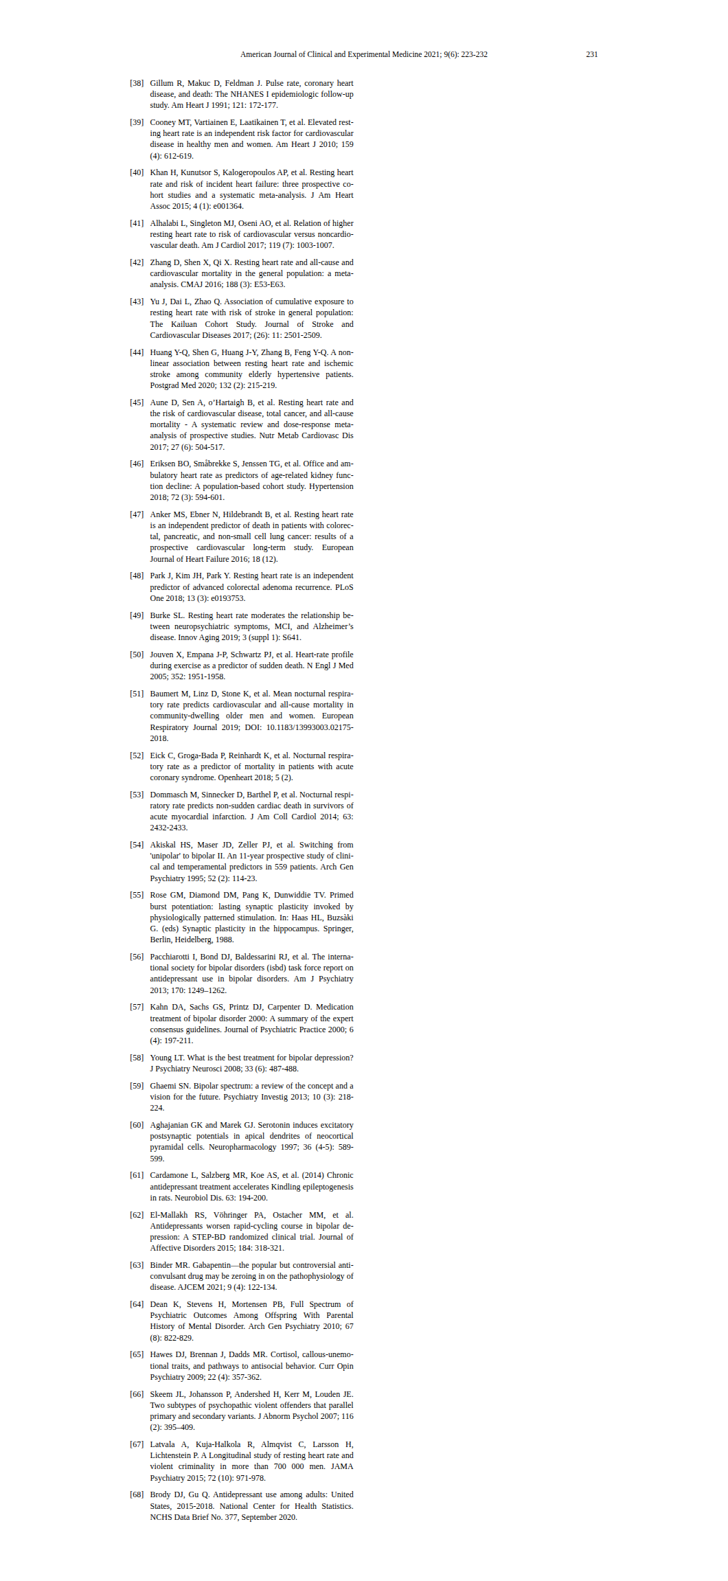American Journal of Clinical and Experimental Medicine 2021; 9(6): 223-232 231
[38] Gillum R, Makuc D, Feldman J. Pulse rate, coronary heart disease, and death: The NHANES I epidemiologic follow-up study. Am Heart J 1991; 121: 172-177.
[39] Cooney MT, Vartiainen E, Laatikainen T, et al. Elevated resting heart rate is an independent risk factor for cardiovascular disease in healthy men and women. Am Heart J 2010; 159 (4): 612-619.
[40] Khan H, Kunutsor S, Kalogeropoulos AP, et al. Resting heart rate and risk of incident heart failure: three prospective cohort studies and a systematic meta-analysis. J Am Heart Assoc 2015; 4 (1): e001364.
[41] Alhalabi L, Singleton MJ, Oseni AO, et al. Relation of higher resting heart rate to risk of cardiovascular versus noncardiovascular death. Am J Cardiol 2017; 119 (7): 1003-1007.
[42] Zhang D, Shen X, Qi X. Resting heart rate and all-cause and cardiovascular mortality in the general population: a meta-analysis. CMAJ 2016; 188 (3): E53-E63.
[43] Yu J, Dai L, Zhao Q. Association of cumulative exposure to resting heart rate with risk of stroke in general population: The Kailuan Cohort Study. Journal of Stroke and Cardiovascular Diseases 2017; (26): 11: 2501-2509.
[44] Huang Y-Q, Shen G, Huang J-Y, Zhang B, Feng Y-Q. A nonlinear association between resting heart rate and ischemic stroke among community elderly hypertensive patients. Postgrad Med 2020; 132 (2): 215-219.
[45] Aune D, Sen A, o’Hartaigh B, et al. Resting heart rate and the risk of cardiovascular disease, total cancer, and all-cause mortality - A systematic review and dose-response meta-analysis of prospective studies. Nutr Metab Cardiovasc Dis 2017; 27 (6): 504-517.
[46] Eriksen BO, Småbrekke S, Jenssen TG, et al. Office and ambulatory heart rate as predictors of age-related kidney function decline: A population-based cohort study. Hypertension 2018; 72 (3): 594-601.
[47] Anker MS, Ebner N, Hildebrandt B, et al. Resting heart rate is an independent predictor of death in patients with colorectal, pancreatic, and non-small cell lung cancer: results of a prospective cardiovascular long-term study. European Journal of Heart Failure 2016; 18 (12).
[48] Park J, Kim JH, Park Y. Resting heart rate is an independent predictor of advanced colorectal adenoma recurrence. PLoS One 2018; 13 (3): e0193753.
[49] Burke SL. Resting heart rate moderates the relationship between neuropsychiatric symptoms, MCI, and Alzheimer’s disease. Innov Aging 2019; 3 (suppl 1): S641.
[50] Jouven X, Empana J-P, Schwartz PJ, et al. Heart-rate profile during exercise as a predictor of sudden death. N Engl J Med 2005; 352: 1951-1958.
[51] Baumert M, Linz D, Stone K, et al. Mean nocturnal respiratory rate predicts cardiovascular and all-cause mortality in community-dwelling older men and women. European Respiratory Journal 2019; DOI: 10.1183/13993003.02175-2018.
[52] Eick C, Groga-Bada P, Reinhardt K, et al. Nocturnal respiratory rate as a predictor of mortality in patients with acute coronary syndrome. Openheart 2018; 5 (2).
[53] Dommasch M, Sinnecker D, Barthel P, et al. Nocturnal respiratory rate predicts non-sudden cardiac death in survivors of acute myocardial infarction. J Am Coll Cardiol 2014; 63: 2432-2433.
[54] Akiskal HS, Maser JD, Zeller PJ, et al. Switching from 'unipolar' to bipolar II. An 11-year prospective study of clinical and temperamental predictors in 559 patients. Arch Gen Psychiatry 1995; 52 (2): 114-23.
[55] Rose GM, Diamond DM, Pang K, Dunwiddie TV. Primed burst potentiation: lasting synaptic plasticity invoked by physiologically patterned stimulation. In: Haas HL, Buzsàki G. (eds) Synaptic plasticity in the hippocampus. Springer, Berlin, Heidelberg, 1988.
[56] Pacchiarotti I, Bond DJ, Baldessarini RJ, et al. The international society for bipolar disorders (isbd) task force report on antidepressant use in bipolar disorders. Am J Psychiatry 2013; 170: 1249–1262.
[57] Kahn DA, Sachs GS, Printz DJ, Carpenter D. Medication treatment of bipolar disorder 2000: A summary of the expert consensus guidelines. Journal of Psychiatric Practice 2000; 6 (4): 197-211.
[58] Young LT. What is the best treatment for bipolar depression? J Psychiatry Neurosci 2008; 33 (6): 487-488.
[59] Ghaemi SN. Bipolar spectrum: a review of the concept and a vision for the future. Psychiatry Investig 2013; 10 (3): 218-224.
[60] Aghajanian GK and Marek GJ. Serotonin induces excitatory postsynaptic potentials in apical dendrites of neocortical pyramidal cells. Neuropharmacology 1997; 36 (4-5): 589-599.
[61] Cardamone L, Salzberg MR, Koe AS, et al. (2014) Chronic antidepressant treatment accelerates Kindling epileptogenesis in rats. Neurobiol Dis. 63: 194-200.
[62] El-Mallakh RS, Vöhringer PA, Ostacher MM, et al. Antidepressants worsen rapid-cycling course in bipolar depression: A STEP-BD randomized clinical trial. Journal of Affective Disorders 2015; 184: 318-321.
[63] Binder MR. Gabapentin—the popular but controversial anticonvulsant drug may be zeroing in on the pathophysiology of disease. AJCEM 2021; 9 (4): 122-134.
[64] Dean K, Stevens H, Mortensen PB, Full Spectrum of Psychiatric Outcomes Among Offspring With Parental History of Mental Disorder. Arch Gen Psychiatry 2010; 67 (8): 822-829.
[65] Hawes DJ, Brennan J, Dadds MR. Cortisol, callous-unemotional traits, and pathways to antisocial behavior. Curr Opin Psychiatry 2009; 22 (4): 357-362.
[66] Skeem JL, Johansson P, Andershed H, Kerr M, Louden JE. Two subtypes of psychopathic violent offenders that parallel primary and secondary variants. J Abnorm Psychol 2007; 116 (2): 395–409.
[67] Latvala A, Kuja-Halkola R, Almqvist C, Larsson H, Lichtenstein P. A Longitudinal study of resting heart rate and violent criminality in more than 700 000 men. JAMA Psychiatry 2015; 72 (10): 971-978.
[68] Brody DJ, Gu Q. Antidepressant use among adults: United States, 2015-2018. National Center for Health Statistics. NCHS Data Brief No. 377, September 2020.